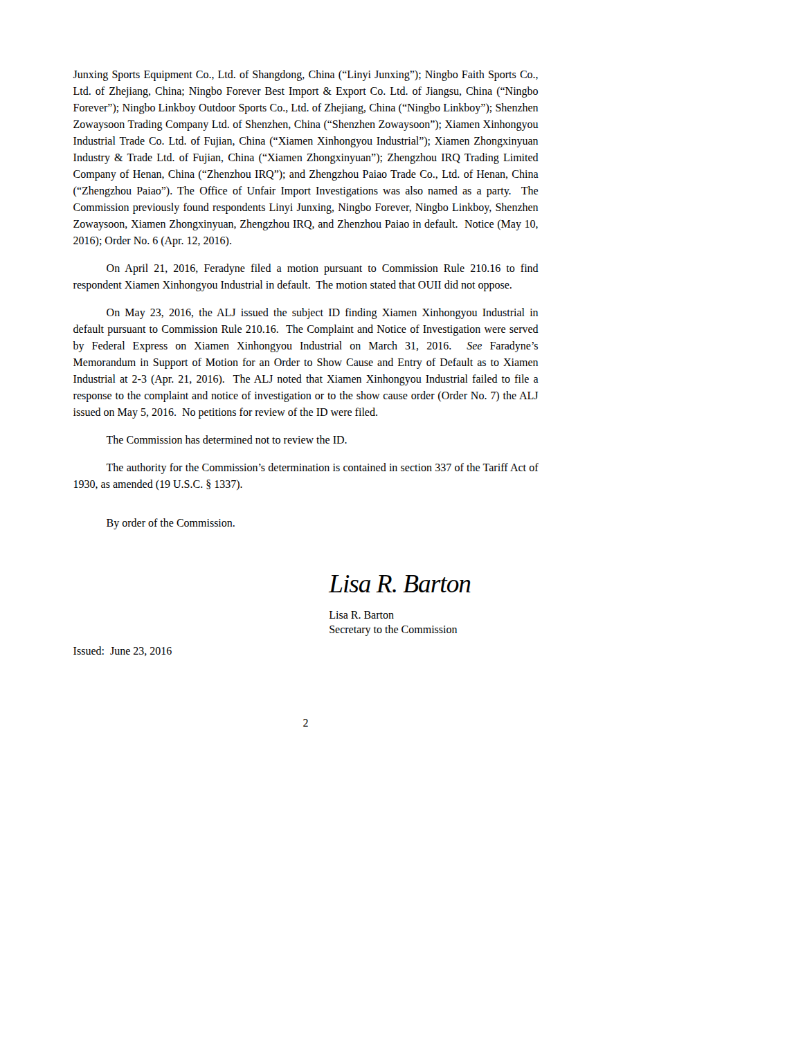Junxing Sports Equipment Co., Ltd. of Shangdong, China (“Linyi Junxing”); Ningbo Faith Sports Co., Ltd. of Zhejiang, China; Ningbo Forever Best Import & Export Co. Ltd. of Jiangsu, China (“Ningbo Forever”); Ningbo Linkboy Outdoor Sports Co., Ltd. of Zhejiang, China (“Ningbo Linkboy”); Shenzhen Zowaysoon Trading Company Ltd. of Shenzhen, China (“Shenzhen Zowaysoon”); Xiamen Xinhongyou Industrial Trade Co. Ltd. of Fujian, China (“Xiamen Xinhongyou Industrial”); Xiamen Zhongxinyuan Industry & Trade Ltd. of Fujian, China (“Xiamen Zhongxinyuan”); Zhengzhou IRQ Trading Limited Company of Henan, China (“Zhenzhou IRQ”); and Zhengzhou Paiao Trade Co., Ltd. of Henan, China (“Zhengzhou Paiao”). The Office of Unfair Import Investigations was also named as a party. The Commission previously found respondents Linyi Junxing, Ningbo Forever, Ningbo Linkboy, Shenzhen Zowaysoon, Xiamen Zhongxinyuan, Zhengzhou IRQ, and Zhenzhou Paiao in default. Notice (May 10, 2016); Order No. 6 (Apr. 12, 2016).
On April 21, 2016, Feradyne filed a motion pursuant to Commission Rule 210.16 to find respondent Xiamen Xinhongyou Industrial in default. The motion stated that OUII did not oppose.
On May 23, 2016, the ALJ issued the subject ID finding Xiamen Xinhongyou Industrial in default pursuant to Commission Rule 210.16. The Complaint and Notice of Investigation were served by Federal Express on Xiamen Xinhongyou Industrial on March 31, 2016. See Faradyne’s Memorandum in Support of Motion for an Order to Show Cause and Entry of Default as to Xiamen Industrial at 2-3 (Apr. 21, 2016). The ALJ noted that Xiamen Xinhongyou Industrial failed to file a response to the complaint and notice of investigation or to the show cause order (Order No. 7) the ALJ issued on May 5, 2016. No petitions for review of the ID were filed.
The Commission has determined not to review the ID.
The authority for the Commission’s determination is contained in section 337 of the Tariff Act of 1930, as amended (19 U.S.C. § 1337).
By order of the Commission.
Lisa R. Barton
Lisa R. Barton
Secretary to the Commission
Issued: June 23, 2016
2